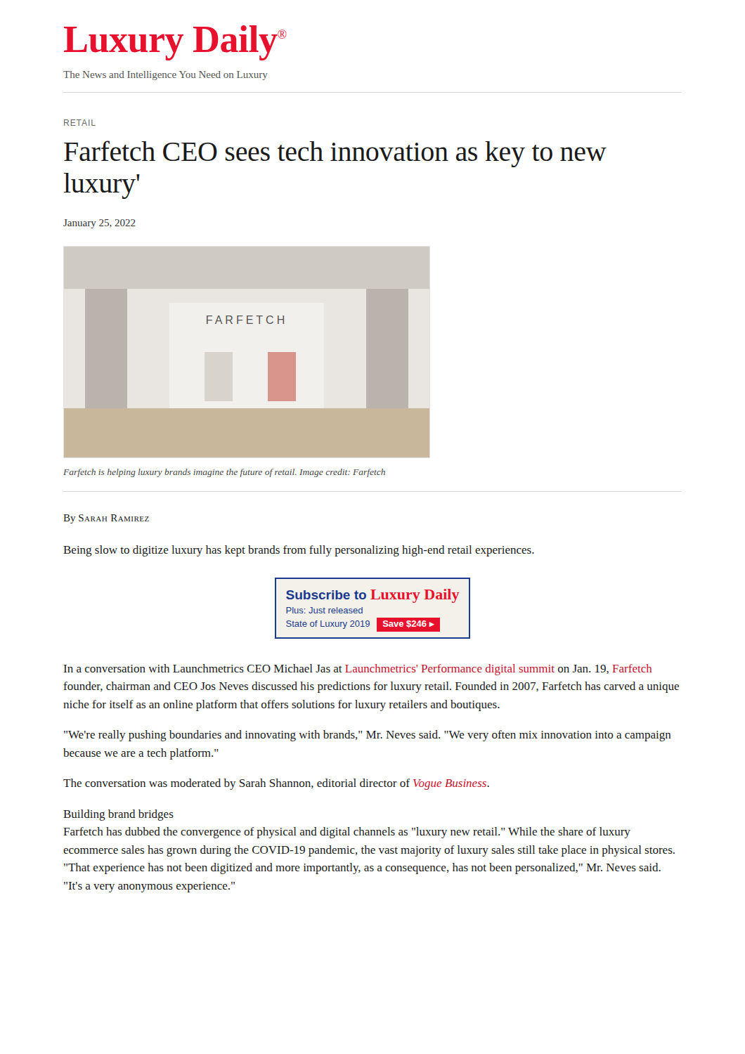Luxury Daily®
The News and Intelligence You Need on Luxury
Retail
Farfetch CEO sees tech innovation as key to new luxury'
January 25, 2022
Farfetch is helping luxury brands imagine the future of retail. Image credit: Farfetch
By Sarah Ramirez
Being slow to digitize luxury has kept brands from fully personalizing high-end retail experiences.
Subscribe to Luxury Daily
Plus: Just released
State of Luxury 2019 Save $246 ▸
In a conversation with Launchmetrics CEO Michael Jas at Launchmetrics' Performance digital summit on Jan. 19, Farfetch founder, chairman and CEO Jos Neves discussed his predictions for luxury retail. Founded in 2007, Farfetch has carved a unique niche for itself as an online platform that offers solutions for luxury retailers and boutiques.
"We're really pushing boundaries and innovating with brands," Mr. Neves said. "We very often mix innovation into a campaign because we are a tech platform."
The conversation was moderated by Sarah Shannon, editorial director of Vogue Business.
Building brand bridges
Farfetch has dubbed the convergence of physical and digital channels as "luxury new retail." While the share of luxury ecommerce sales has grown during the COVID-19 pandemic, the vast majority of luxury sales still take place in physical stores.
"That experience has not been digitized and more importantly, as a consequence, has not been personalized," Mr. Neves said. "It's a very anonymous experience."